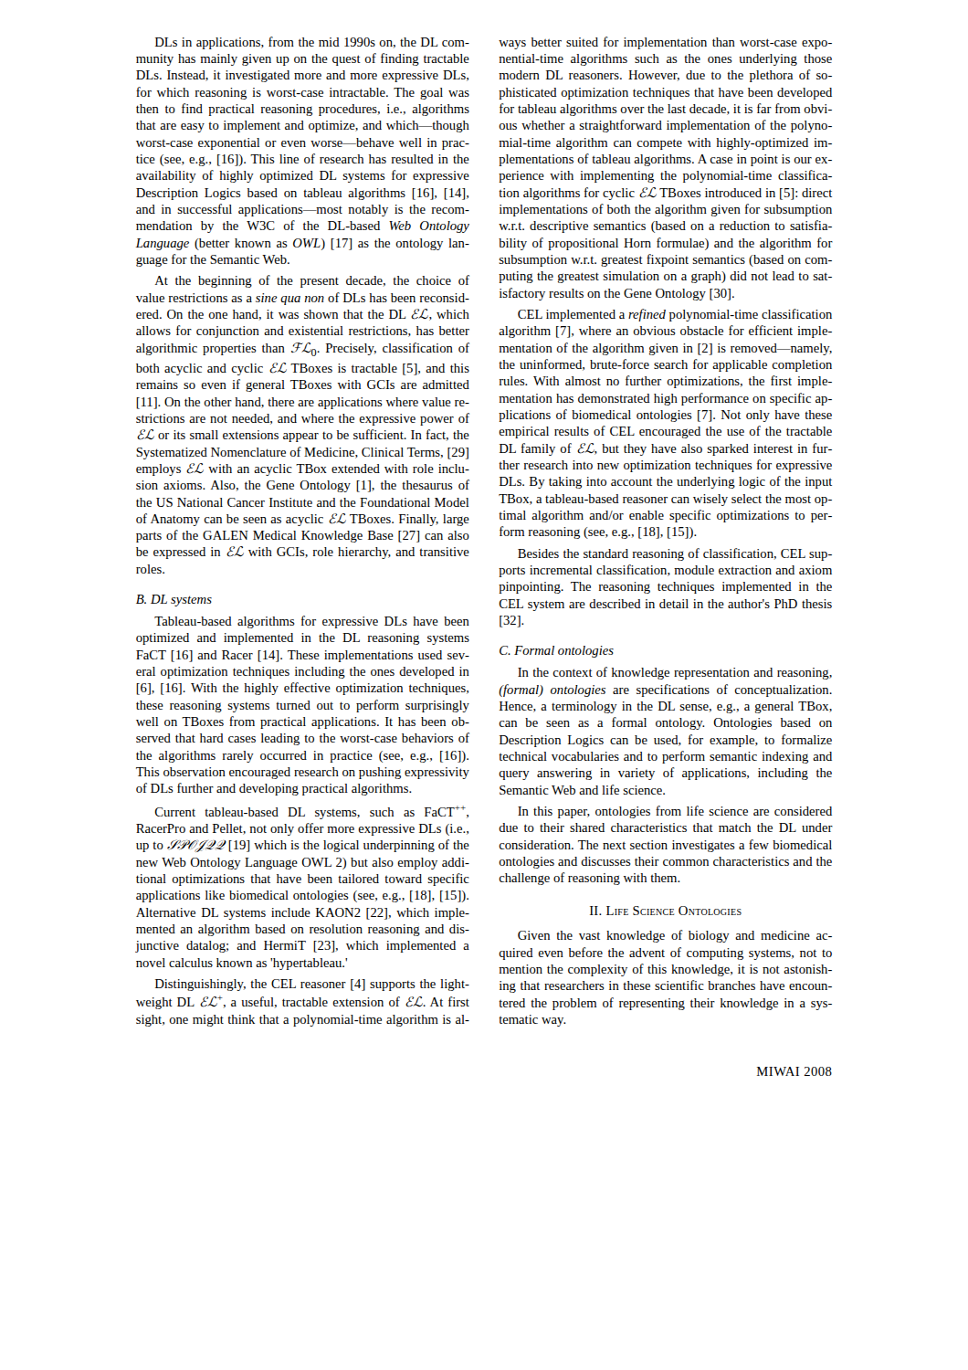DLs in applications, from the mid 1990s on, the DL community has mainly given up on the quest of finding tractable DLs. Instead, it investigated more and more expressive DLs, for which reasoning is worst-case intractable. The goal was then to find practical reasoning procedures, i.e., algorithms that are easy to implement and optimize, and which—though worst-case exponential or even worse—behave well in practice (see, e.g., [16]). This line of research has resulted in the availability of highly optimized DL systems for expressive Description Logics based on tableau algorithms [16], [14], and in successful applications—most notably is the recommendation by the W3C of the DL-based Web Ontology Language (better known as OWL) [17] as the ontology language for the Semantic Web.
At the beginning of the present decade, the choice of value restrictions as a sine qua non of DLs has been reconsidered. On the one hand, it was shown that the DL ℰℒ, which allows for conjunction and existential restrictions, has better algorithmic properties than ℱℒ0. Precisely, classification of both acyclic and cyclic ℰℒ TBoxes is tractable [5], and this remains so even if general TBoxes with GCIs are admitted [11]. On the other hand, there are applications where value restrictions are not needed, and where the expressive power of ℰℒ or its small extensions appear to be sufficient. In fact, the Systematized Nomenclature of Medicine, Clinical Terms, [29] employs ℰℒ with an acyclic TBox extended with role inclusion axioms. Also, the Gene Ontology [1], the thesaurus of the US National Cancer Institute and the Foundational Model of Anatomy can be seen as acyclic ℰℒ TBoxes. Finally, large parts of the GALEN Medical Knowledge Base [27] can also be expressed in ℰℒ with GCIs, role hierarchy, and transitive roles.
B. DL systems
Tableau-based algorithms for expressive DLs have been optimized and implemented in the DL reasoning systems FaCT [16] and Racer [14]. These implementations used several optimization techniques including the ones developed in [6], [16]. With the highly effective optimization techniques, these reasoning systems turned out to perform surprisingly well on TBoxes from practical applications. It has been observed that hard cases leading to the worst-case behaviors of the algorithms rarely occurred in practice (see, e.g., [16]). This observation encouraged research on pushing expressivity of DLs further and developing practical algorithms.
Current tableau-based DL systems, such as FaCT++, RacerPro and Pellet, not only offer more expressive DLs (i.e., up to 𝒮𝒫𝒪𝒥𝒬𝒬 [19] which is the logical underpinning of the new Web Ontology Language OWL 2) but also employ additional optimizations that have been tailored toward specific applications like biomedical ontologies (see, e.g., [18], [15]). Alternative DL systems include KAON2 [22], which implemented an algorithm based on resolution reasoning and disjunctive datalog; and HermiT [23], which implemented a novel calculus known as 'hypertableau.'
Distinguishingly, the CEL reasoner [4] supports the lightweight DL ℰℒ+, a useful, tractable extension of ℰℒ. At first sight, one might think that a polynomial-time algorithm is always better suited for implementation than worst-case exponential-time algorithms such as the ones underlying those modern DL reasoners. However, due to the plethora of sophisticated optimization techniques that have been developed for tableau algorithms over the last decade, it is far from obvious whether a straightforward implementation of the polynomial-time algorithm can compete with highly-optimized implementations of tableau algorithms. A case in point is our experience with implementing the polynomial-time classification algorithms for cyclic ℰℒ TBoxes introduced in [5]: direct implementations of both the algorithm given for subsumption w.r.t. descriptive semantics (based on a reduction to satisfiability of propositional Horn formulae) and the algorithm for subsumption w.r.t. greatest fixpoint semantics (based on computing the greatest simulation on a graph) did not lead to satisfactory results on the Gene Ontology [30].
CEL implemented a refined polynomial-time classification algorithm [7], where an obvious obstacle for efficient implementation of the algorithm given in [2] is removed—namely, the uninformed, brute-force search for applicable completion rules. With almost no further optimizations, the first implementation has demonstrated high performance on specific applications of biomedical ontologies [7]. Not only have these empirical results of CEL encouraged the use of the tractable DL family of ℰℒ, but they have also sparked interest in further research into new optimization techniques for expressive DLs. By taking into account the underlying logic of the input TBox, a tableau-based reasoner can wisely select the most optimal algorithm and/or enable specific optimizations to perform reasoning (see, e.g., [18], [15]).
Besides the standard reasoning of classification, CEL supports incremental classification, module extraction and axiom pinpointing. The reasoning techniques implemented in the CEL system are described in detail in the author's PhD thesis [32].
C. Formal ontologies
In the context of knowledge representation and reasoning, (formal) ontologies are specifications of conceptualization. Hence, a terminology in the DL sense, e.g., a general TBox, can be seen as a formal ontology. Ontologies based on Description Logics can be used, for example, to formalize technical vocabularies and to perform semantic indexing and query answering in variety of applications, including the Semantic Web and life science.
In this paper, ontologies from life science are considered due to their shared characteristics that match the DL under consideration. The next section investigates a few biomedical ontologies and discusses their common characteristics and the challenge of reasoning with them.
II. Life Science Ontologies
Given the vast knowledge of biology and medicine acquired even before the advent of computing systems, not to mention the complexity of this knowledge, it is not astonishing that researchers in these scientific branches have encountered the problem of representing their knowledge in a systematic way.
MIWAI 2008